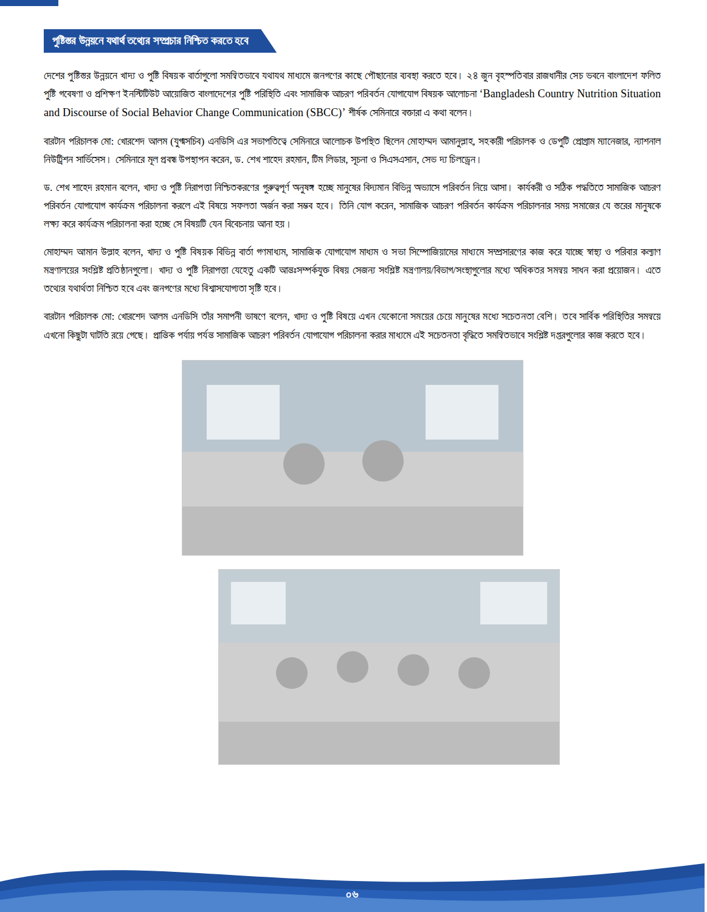পুষ্টিস্তর উন্নয়নে যথার্থ তথ্যের সম্প্রচার নিশ্চিত করতে হবে
দেশের পুষ্টিস্তর উন্নয়নে খাদ্য ও পুষ্টি বিষয়ক বার্তাগুলো সমন্বিতভাবে যথাযথ মাধ্যমে জনগণের কাছে পৌছানোর ব্যবস্থা করতে হবে। ২৪ জুন বৃহস্পতিবার রাজধানীর সেচ ভবনে বাংলাদেশ ফলিত পুষ্টি গবেষণা ও প্রশিক্ষণ ইনস্টিটিউট আয়োজিত বাংলাদেশের পুষ্টি পরিস্থিতি এবং সামাজিক আচরণ পরিবর্তন যোগাযোগ বিষয়ক আলোচনা ‘Bangladesh Country Nutrition Situation and Discourse of Social Behavior Change Communication (SBCC)’ শীর্ষক সেমিনারে বক্তারা এ কথা বলেন।
বারটান পরিচালক মো: খোরশেদ আলম (যুগ্মসচিব) এনডিসি এর সভাপতিত্বে সেমিনারে আলোচক উপস্থিত ছিলেন মোহাম্মদ আমানুল্লাহ, সহকারী পরিচালক ও ডেপুটি প্রোগ্রাম ম্যানেজার, ন্যাশনাল নিউট্রিশন সার্ভিসেস। সেমিনারে মূল প্রবন্ধ উপস্থাপন করেন, ড. শেখ শাহেদ রহমান, টিম লিডার, সূচনা ও সিএসএসান, সেভ দ্য চিলড্রেন।
ড. শেখ শাহেদ রহমান বলেন, খাদ্য ও পুষ্টি নিরাপত্তা নিশ্চিতকরণের গুরুত্বপূর্ণ অনুষঙ্গ হচ্ছে মানুষের বিদ্যমান বিভিন্ন অভ্যাসে পরিবর্তন নিয়ে আসা। কার্যকরী ও সঠিক পদ্ধতিতে সামাজিক আচরণ পরিবর্তন যোগাযোগ কার্যক্রম পরিচালনা করলে এই বিষয়ে সফলতা অর্জন করা সম্ভব হবে। তিনি যোগ করেন, সামাজিক আচরণ পরিবর্তন কার্যক্রম পরিচালনার সময় সমাজের যে স্তরের মানুষকে লক্ষ্য করে কার্যক্রম পরিচালনা করা হচ্ছে সে বিষয়টি যেন বিবেচনায় আনা হয়।
মোহাম্মদ আমান উল্লাহ বলেন, খাদ্য ও পুষ্টি বিষয়ক বিভিন্ন বার্তা গণমাধ্যম, সামাজিক যোগাযোগ মাধ্যম ও সভা সিম্পোজিয়ামের মাধ্যমে সম্প্রসারণের কাজ করে যাচ্ছে স্বাস্থ্য ও পরিবার কল্যাণ মন্ত্রণালয়ের সংশ্লিষ্ট প্রতিষ্ঠানগুলো। খাদ্য ও পুষ্টি নিরাপত্তা যেহেতু একটি আন্তঃসম্পর্কযুক্ত বিষয় সেজন্য সংশ্লিষ্ট মন্ত্রণালয়/বিভাগ/সংস্থাগুলোর মধ্যে অধিকতর সমন্বয় সাধন করা প্রয়োজন। এতে তথ্যের যথার্থতা নিশ্চিত হবে এবং জনগণের মধ্যে বিশ্বাসযোগ্যতা সৃষ্টি হবে।
বারটান পরিচালক মো: খোরশেদ আলম এনডিসি তাঁর সমাপনী ভাষণে বলেন, খাদ্য ও পুষ্টি বিষয়ে এখন যেকোনো সময়ের চেয়ে মানুষের মধ্যে সচেতনতা বেশি। তবে সার্বিক পরিস্থিতির সমন্বয়ে এখনো কিছুটা ঘাটতি রয়ে গেছে। প্রান্তিক পর্যায় পর্যন্ত সামাজিক আচরণ পরিবর্তন যোগাযোগ পরিচালনা করার মাধ্যমে এই সচেতনতা বৃদ্ধিতে সমন্বিতভাবে সংশ্লিষ্ট দপ্তরগুলোর কাজ করতে হবে।
০৬